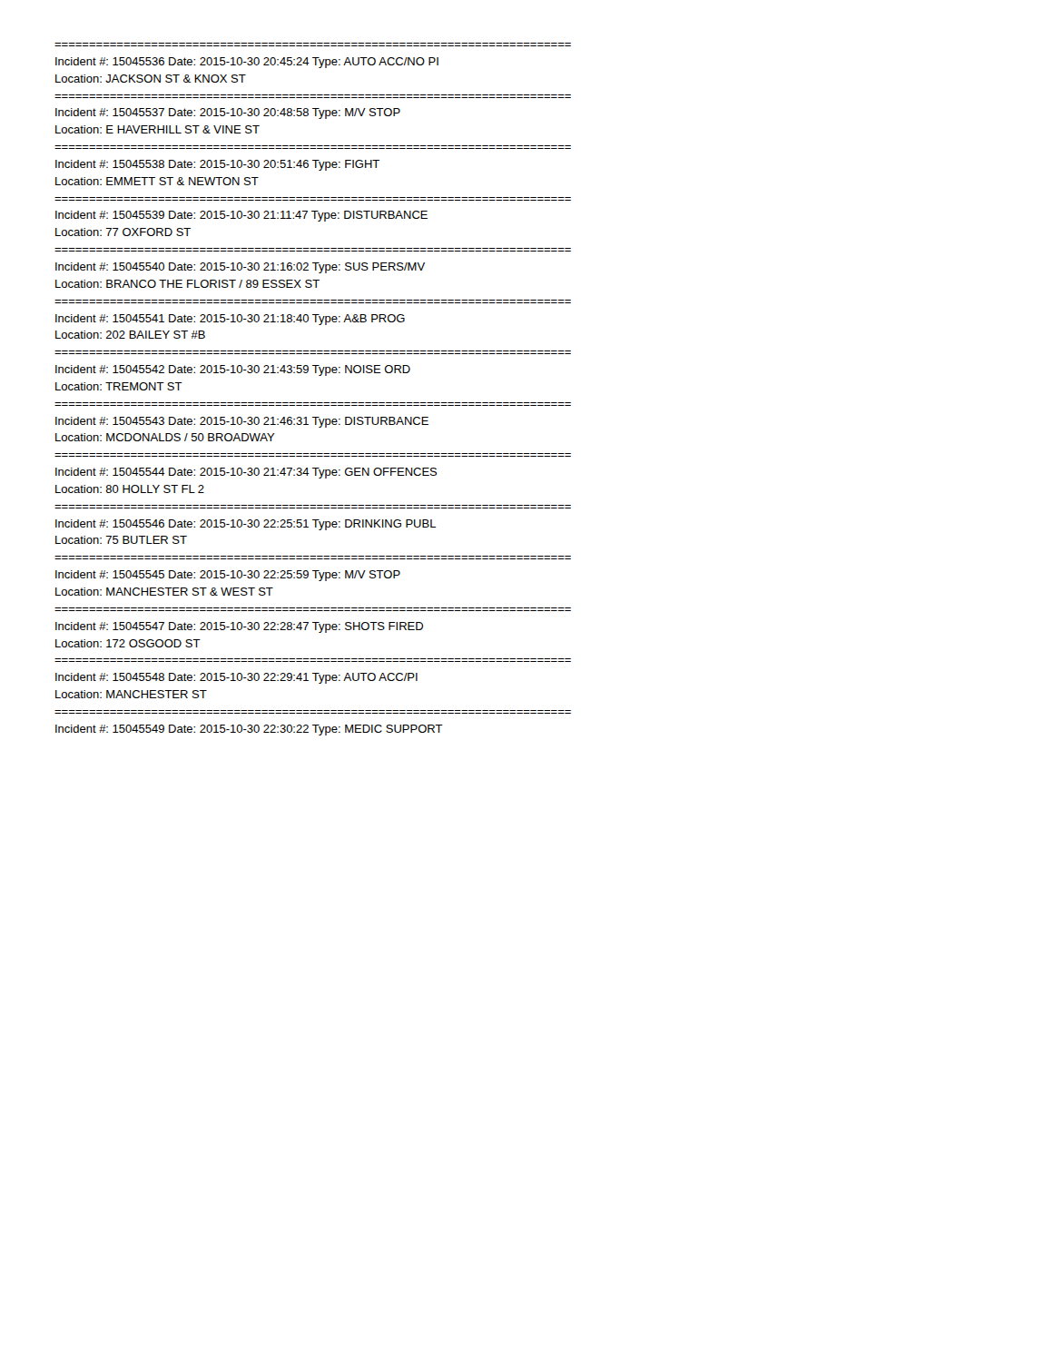===========================================================================
Incident #: 15045536 Date: 2015-10-30 20:45:24 Type: AUTO ACC/NO PI
Location: JACKSON ST & KNOX ST
===========================================================================
Incident #: 15045537 Date: 2015-10-30 20:48:58 Type: M/V STOP
Location: E HAVERHILL ST & VINE ST
===========================================================================
Incident #: 15045538 Date: 2015-10-30 20:51:46 Type: FIGHT
Location: EMMETT ST & NEWTON ST
===========================================================================
Incident #: 15045539 Date: 2015-10-30 21:11:47 Type: DISTURBANCE
Location: 77 OXFORD ST
===========================================================================
Incident #: 15045540 Date: 2015-10-30 21:16:02 Type: SUS PERS/MV
Location: BRANCO THE FLORIST / 89 ESSEX ST
===========================================================================
Incident #: 15045541 Date: 2015-10-30 21:18:40 Type: A&B PROG
Location: 202 BAILEY ST #B
===========================================================================
Incident #: 15045542 Date: 2015-10-30 21:43:59 Type: NOISE ORD
Location: TREMONT ST
===========================================================================
Incident #: 15045543 Date: 2015-10-30 21:46:31 Type: DISTURBANCE
Location: MCDONALDS / 50 BROADWAY
===========================================================================
Incident #: 15045544 Date: 2015-10-30 21:47:34 Type: GEN OFFENCES
Location: 80 HOLLY ST FL 2
===========================================================================
Incident #: 15045546 Date: 2015-10-30 22:25:51 Type: DRINKING PUBL
Location: 75 BUTLER ST
===========================================================================
Incident #: 15045545 Date: 2015-10-30 22:25:59 Type: M/V STOP
Location: MANCHESTER ST & WEST ST
===========================================================================
Incident #: 15045547 Date: 2015-10-30 22:28:47 Type: SHOTS FIRED
Location: 172 OSGOOD ST
===========================================================================
Incident #: 15045548 Date: 2015-10-30 22:29:41 Type: AUTO ACC/PI
Location: MANCHESTER ST
===========================================================================
Incident #: 15045549 Date: 2015-10-30 22:30:22 Type: MEDIC SUPPORT